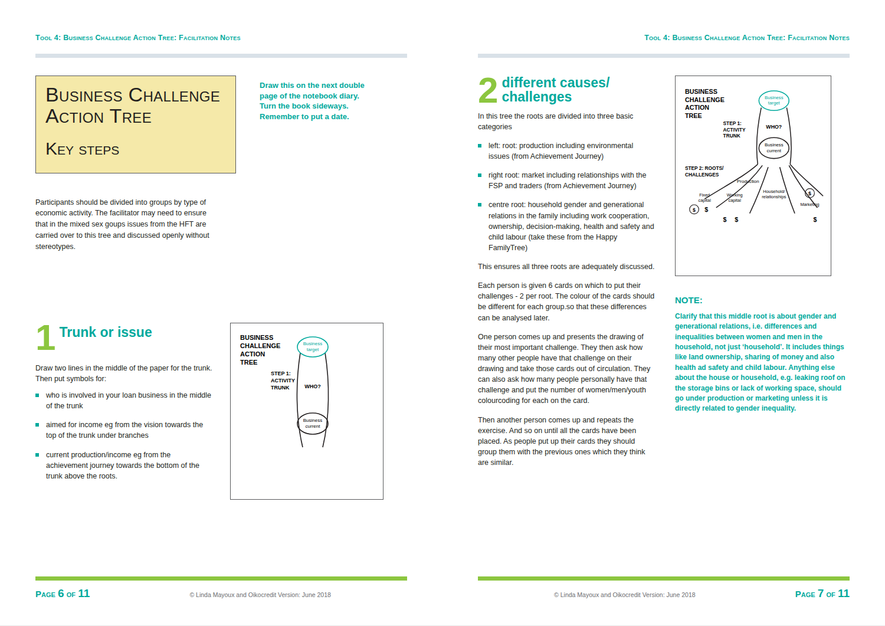Tool 4: Business Challenge Action Tree: Facilitation Notes
Business Challenge Action Tree
Key steps
Draw this on the next double page of the notebook diary. Turn the book sideways.
Remember to put a date.
Participants should be divided into groups by type of economic activity. The facilitator may need to ensure that in the mixed sex goups issues from the HFT are carried over to this tree and discussed openly without stereotypes.
1
Trunk or issue
Draw two lines in the middle of the paper for the trunk. Then put symbols for:
who is involved in your loan business in the middle of the trunk
aimed for income eg from the vision towards the top of the trunk under branches
current production/income eg from the achievement journey towards the bottom of the trunk above the roots.
BUSINESS CHALLENGE ACTION TREE STEP 1: ACTIVITY TRUNK Business target WHO? Business current
Page 6 of 11
© Linda Mayoux and Oikocredit Version: June 2018
Tool 4: Business Challenge Action Tree: Facilitation Notes
2
different causes/
challenges
In this tree the roots are divided into three basic categories
left: root: production including environmental issues (from Achievement Journey)
right root: market including relationships with the FSP and traders (from Achievement Journey)
centre root: household gender and generational relations in the family including work cooperation, ownership, decision-making, health and safety and child labour (take these from the Happy FamilyTree)
This ensures all three roots are adequately discussed.
Each person is given 6 cards on which to put their challenges - 2 per root. The colour of the cards should be different for each group.so that these differences can be analysed later.
One person comes up and presents the drawing of their most important challenge. They then ask how many other people have that challenge on their drawing and take those cards out of circulation. They can also ask how many people personally have that challenge and put the number of women/men/youth colourcoding for each on the card.
Then another person comes up and repeats the exercise. And so on until all the cards have been placed. As people put up their cards they should group them with the previous ones which they think are similar.
BUSINESS CHALLENGE ACTION TREE STEP 1: ACTIVITY TRUNK Business target WHO? Business current STEP 2: ROOTS/ CHALLENGES Production Fixed capital Working capital Household/ relationships Marketing $ $ $ $ $ $
NOTE:
Clarify that this middle root is about gender and generational relations, i.e. differences and inequalities between women and men in the household, not just ‘household’. It includes things like land ownership, sharing of money and also health ad safety and child labour. Anything else about the house or household, e.g. leaking roof on the storage bins or lack of working space, should go under production or marketing unless it is directly related to gender inequality.
© Linda Mayoux and Oikocredit Version: June 2018
Page 7 of 11